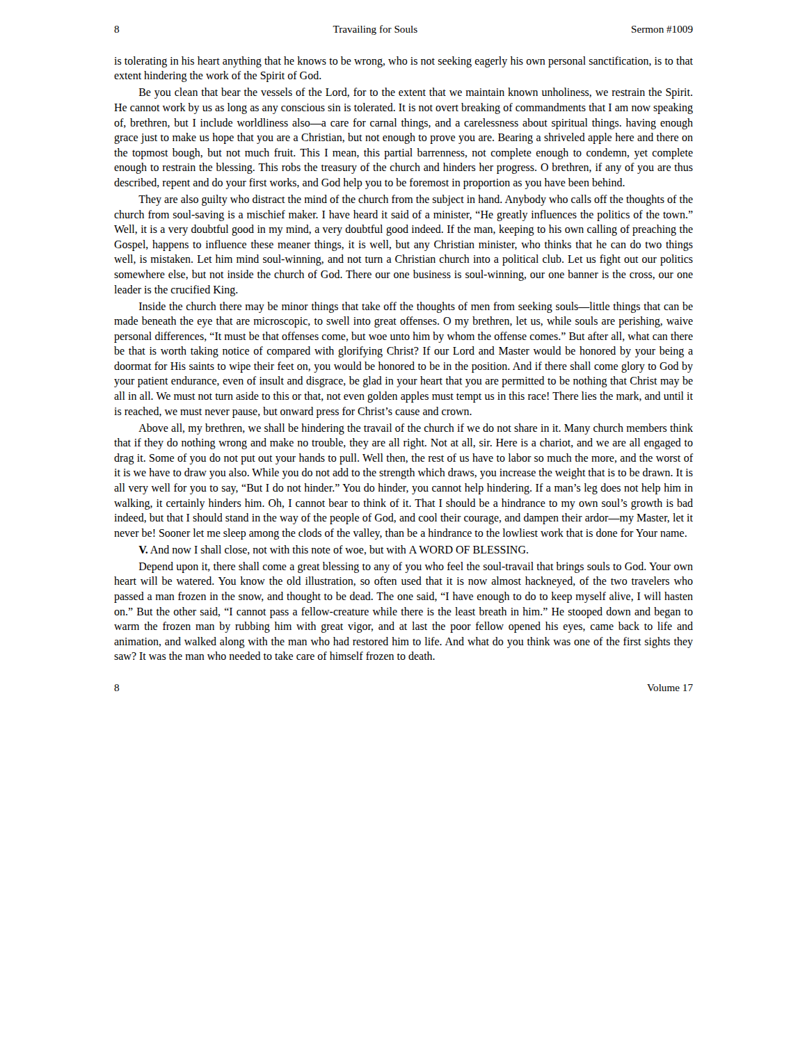8 Travailing for Souls Sermon #1009
is tolerating in his heart anything that he knows to be wrong, who is not seeking eagerly his own personal sanctification, is to that extent hindering the work of the Spirit of God.
Be you clean that bear the vessels of the Lord, for to the extent that we maintain known unholiness, we restrain the Spirit. He cannot work by us as long as any conscious sin is tolerated. It is not overt breaking of commandments that I am now speaking of, brethren, but I include worldliness also—a care for carnal things, and a carelessness about spiritual things. having enough grace just to make us hope that you are a Christian, but not enough to prove you are. Bearing a shriveled apple here and there on the topmost bough, but not much fruit. This I mean, this partial barrenness, not complete enough to condemn, yet complete enough to restrain the blessing. This robs the treasury of the church and hinders her progress. O brethren, if any of you are thus described, repent and do your first works, and God help you to be foremost in proportion as you have been behind.
They are also guilty who distract the mind of the church from the subject in hand. Anybody who calls off the thoughts of the church from soul-saving is a mischief maker. I have heard it said of a minister, “He greatly influences the politics of the town.” Well, it is a very doubtful good in my mind, a very doubtful good indeed. If the man, keeping to his own calling of preaching the Gospel, happens to influence these meaner things, it is well, but any Christian minister, who thinks that he can do two things well, is mistaken. Let him mind soul-winning, and not turn a Christian church into a political club. Let us fight out our politics somewhere else, but not inside the church of God. There our one business is soul-winning, our one banner is the cross, our one leader is the crucified King.
Inside the church there may be minor things that take off the thoughts of men from seeking souls—little things that can be made beneath the eye that are microscopic, to swell into great offenses. O my brethren, let us, while souls are perishing, waive personal differences, “It must be that offenses come, but woe unto him by whom the offense comes.” But after all, what can there be that is worth taking notice of compared with glorifying Christ? If our Lord and Master would be honored by your being a doormat for His saints to wipe their feet on, you would be honored to be in the position. And if there shall come glory to God by your patient endurance, even of insult and disgrace, be glad in your heart that you are permitted to be nothing that Christ may be all in all. We must not turn aside to this or that, not even golden apples must tempt us in this race! There lies the mark, and until it is reached, we must never pause, but onward press for Christ’s cause and crown.
Above all, my brethren, we shall be hindering the travail of the church if we do not share in it. Many church members think that if they do nothing wrong and make no trouble, they are all right. Not at all, sir. Here is a chariot, and we are all engaged to drag it. Some of you do not put out your hands to pull. Well then, the rest of us have to labor so much the more, and the worst of it is we have to draw you also. While you do not add to the strength which draws, you increase the weight that is to be drawn. It is all very well for you to say, “But I do not hinder.” You do hinder, you cannot help hindering. If a man’s leg does not help him in walking, it certainly hinders him. Oh, I cannot bear to think of it. That I should be a hindrance to my own soul’s growth is bad indeed, but that I should stand in the way of the people of God, and cool their courage, and dampen their ardor—my Master, let it never be! Sooner let me sleep among the clods of the valley, than be a hindrance to the lowliest work that is done for Your name.
V. And now I shall close, not with this note of woe, but with A WORD OF BLESSING.
Depend upon it, there shall come a great blessing to any of you who feel the soul-travail that brings souls to God. Your own heart will be watered. You know the old illustration, so often used that it is now almost hackneyed, of the two travelers who passed a man frozen in the snow, and thought to be dead. The one said, “I have enough to do to keep myself alive, I will hasten on.” But the other said, “I cannot pass a fellow-creature while there is the least breath in him.” He stooped down and began to warm the frozen man by rubbing him with great vigor, and at last the poor fellow opened his eyes, came back to life and animation, and walked along with the man who had restored him to life. And what do you think was one of the first sights they saw? It was the man who needed to take care of himself frozen to death.
8 Volume 17